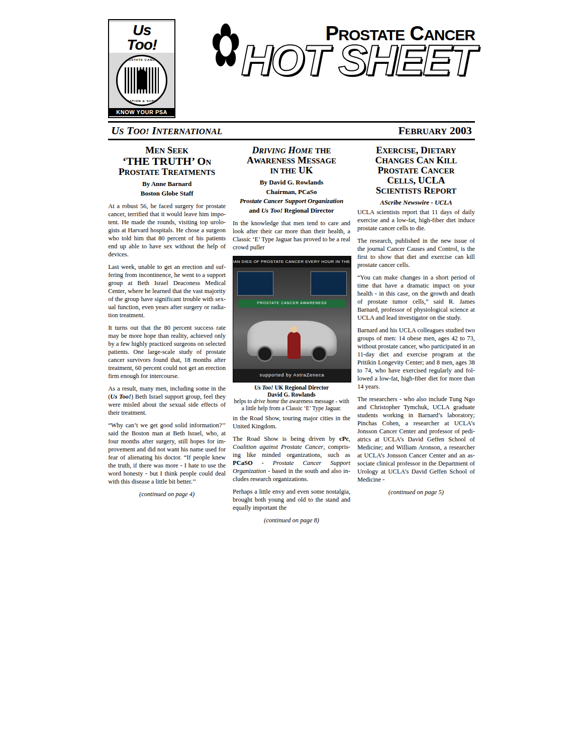Us
Too!
PROSTATE CANCER
EDUCATION & SUPPORT
KNOW YOUR PSA
✿
PROSTATE CANCER
HOT SHEET
US TOO! INTERNATIONAL
FEBRUARY 2003
MEN SEEK ‘THE TRUTH’ ON PROSTATE TREATMENTS
By Anne Barnard
Boston Globe Staff
At a robust 56, he faced surgery for prostate cancer, terrified that it would leave him impotent. He made the rounds, visiting top urologists at Harvard hospitals. He chose a surgeon who told him that 80 percent of his patients end up able to have sex without the help of devices.
Last week, unable to get an erection and suffering from incontinence, he went to a support group at Beth Israel Deaconess Medical Center, where he learned that the vast majority of the group have significant trouble with sexual function, even years after surgery or radiation treatment.
It turns out that the 80 percent success rate may be more hope than reality, achieved only by a few highly practiced surgeons on selected patients. One large-scale study of prostate cancer survivors found that, 18 months after treatment, 60 percent could not get an erection firm enough for intercourse.
As a result, many men, including some in the (Us Too!) Beth Israel support group, feel they were misled about the sexual side effects of their treatment.
“Why can’t we get good solid information?’’ said the Boston man at Beth Israel, who, at four months after surgery, still hopes for improvement and did not want his name used for fear of alienating his doctor. “If people knew the truth, if there was more - I hate to use the word honesty - but I think people could deal with this disease a little bit better.’’
(continued on page 4)
DRIVING HOME THE AWARENESS MESSAGE IN THE UK
By David G. Rowlands
Chairman, PCaSo
Prostate Cancer Support Organization
and Us Too! Regional Director
In the knowledge that men tend to care and look after their car more than their health, a Classic ‘E’ Type Jaguar has proved to be a real crowd puller
A MAN DIES OF PROSTATE CANCER EVERY HOUR IN THE UK
PROSTATE CANCER AWARENESS
supported by AstraZeneca
Us Too! UK Regional Director
David G. Rowlands
helps to drive home the awareness message - with a little help from a Classic ‘E’ Type Jaguar.
in the Road Show, touring major cities in the United Kingdom.
The Road Show is being driven by cPc, Coalition against Prostate Cancer, comprising like minded organizations, such as PCaSO - Prostate Cancer Support Organization - based in the south and also includes research organizations.
Perhaps a little envy and even some nostalgia, brought both young and old to the stand and equally important the
(continued on page 8)
EXERCISE, DIETARY CHANGES CAN KILL PROSTATE CANCER CELLS, UCLA SCIENTISTS REPORT
AScribe Newswire - UCLA
UCLA scientists report that 11 days of daily exercise and a low-fat, high-fiber diet induce prostate cancer cells to die.
The research, published in the new issue of the journal Cancer Causes and Control, is the first to show that diet and exercise can kill prostate cancer cells.
“You can make changes in a short period of time that have a dramatic impact on your health - in this case, on the growth and death of prostate tumor cells,” said R. James Barnard, professor of physiological science at UCLA and lead investigator on the study.
Barnard and his UCLA colleagues studied two groups of men: 14 obese men, ages 42 to 73, without prostate cancer, who participated in an 11-day diet and exercise program at the Pritikin Longevity Center; and 8 men, ages 38 to 74, who have exercised regularly and followed a low-fat, high-fiber diet for more than 14 years.
The researchers - who also include Tung Ngo and Christopher Tymchuk, UCLA graduate students working in Barnard’s laboratory; Pinchas Cohen, a researcher at UCLA’s Jonsson Cancer Center and professor of pediatrics at UCLA’s David Geffen School of Medicine; and William Aronson, a researcher at UCLA’s Jonsson Cancer Center and an associate clinical professor in the Department of Urology at UCLA’s David Geffen School of Medicine -
(continued on page 5)